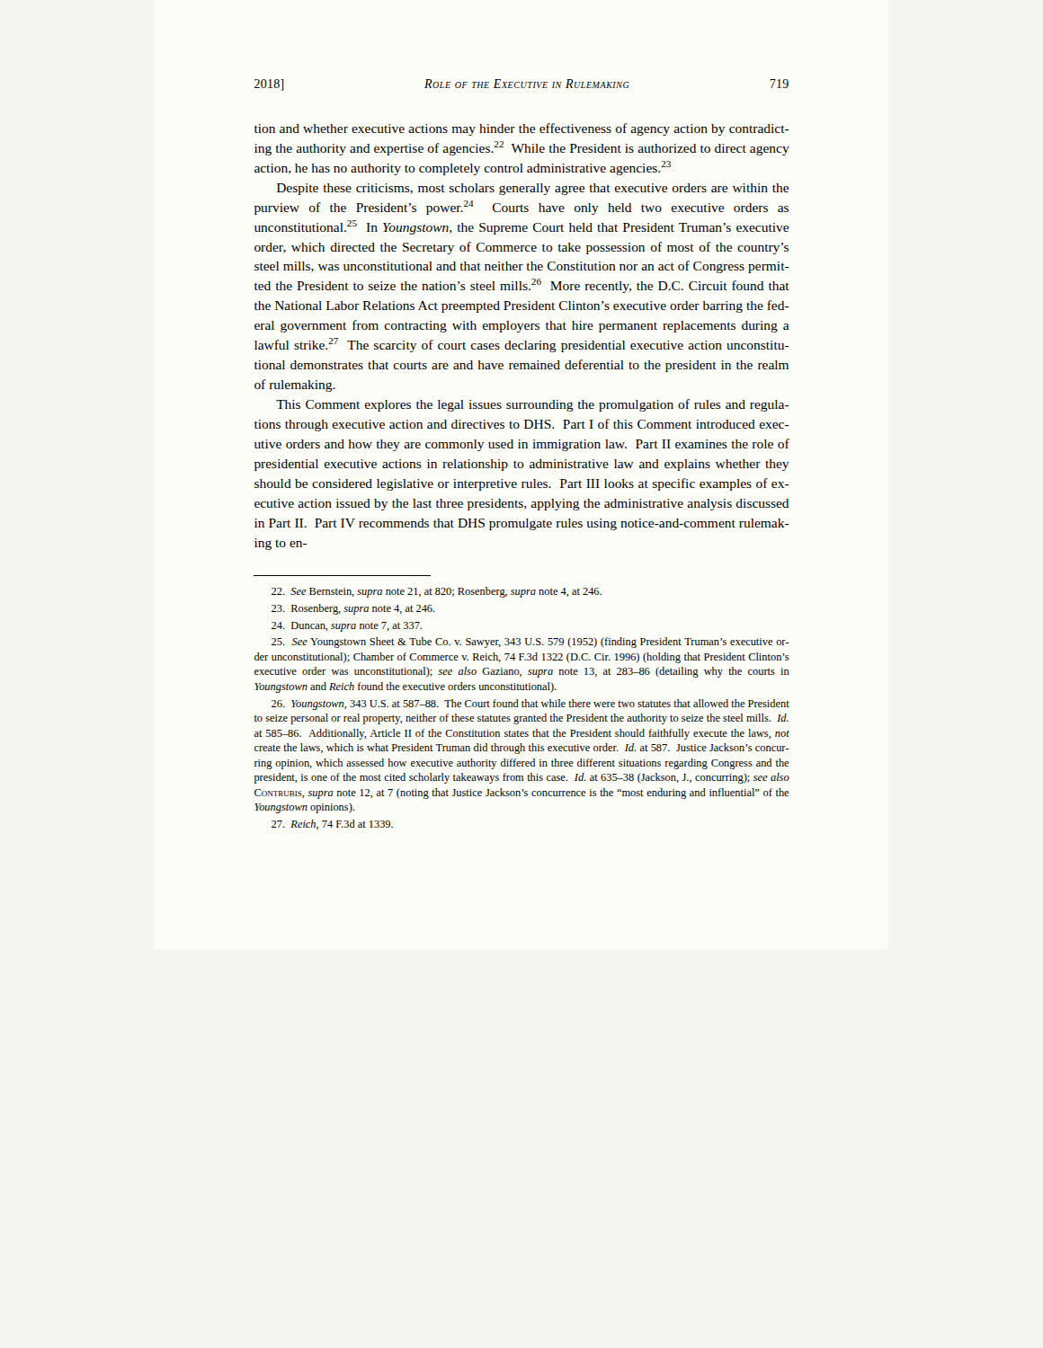2018] Role of the Executive in Rulemaking 719
tion and whether executive actions may hinder the effectiveness of agency action by contradicting the authority and expertise of agencies.22 While the President is authorized to direct agency action, he has no authority to completely control administrative agencies.23
Despite these criticisms, most scholars generally agree that executive orders are within the purview of the President’s power.24 Courts have only held two executive orders as unconstitutional.25 In Youngstown, the Supreme Court held that President Truman’s executive order, which directed the Secretary of Commerce to take possession of most of the country’s steel mills, was unconstitutional and that neither the Constitution nor an act of Congress permitted the President to seize the nation’s steel mills.26 More recently, the D.C. Circuit found that the National Labor Relations Act preempted President Clinton’s executive order barring the federal government from contracting with employers that hire permanent replacements during a lawful strike.27 The scarcity of court cases declaring presidential executive action unconstitutional demonstrates that courts are and have remained deferential to the president in the realm of rulemaking.
This Comment explores the legal issues surrounding the promulgation of rules and regulations through executive action and directives to DHS. Part I of this Comment introduced executive orders and how they are commonly used in immigration law. Part II examines the role of presidential executive actions in relationship to administrative law and explains whether they should be considered legislative or interpretive rules. Part III looks at specific examples of executive action issued by the last three presidents, applying the administrative analysis discussed in Part II. Part IV recommends that DHS promulgate rules using notice-and-comment rulemaking to en-
22. See Bernstein, supra note 21, at 820; Rosenberg, supra note 4, at 246.
23. Rosenberg, supra note 4, at 246.
24. Duncan, supra note 7, at 337.
25. See Youngstown Sheet & Tube Co. v. Sawyer, 343 U.S. 579 (1952) (finding President Truman’s executive order unconstitutional); Chamber of Commerce v. Reich, 74 F.3d 1322 (D.C. Cir. 1996) (holding that President Clinton’s executive order was unconstitutional); see also Gaziano, supra note 13, at 283–86 (detailing why the courts in Youngstown and Reich found the executive orders unconstitutional).
26. Youngstown, 343 U.S. at 587–88. The Court found that while there were two statutes that allowed the President to seize personal or real property, neither of these statutes granted the President the authority to seize the steel mills. Id. at 585–86. Additionally, Article II of the Constitution states that the President should faithfully execute the laws, not create the laws, which is what President Truman did through this executive order. Id. at 587. Justice Jackson’s concurring opinion, which assessed how executive authority differed in three different situations regarding Congress and the president, is one of the most cited scholarly takeaways from this case. Id. at 635–38 (Jackson, J., concurring); see also Contrubis, supra note 12, at 7 (noting that Justice Jackson’s concurrence is the “most enduring and influential” of the Youngstown opinions).
27. Reich, 74 F.3d at 1339.